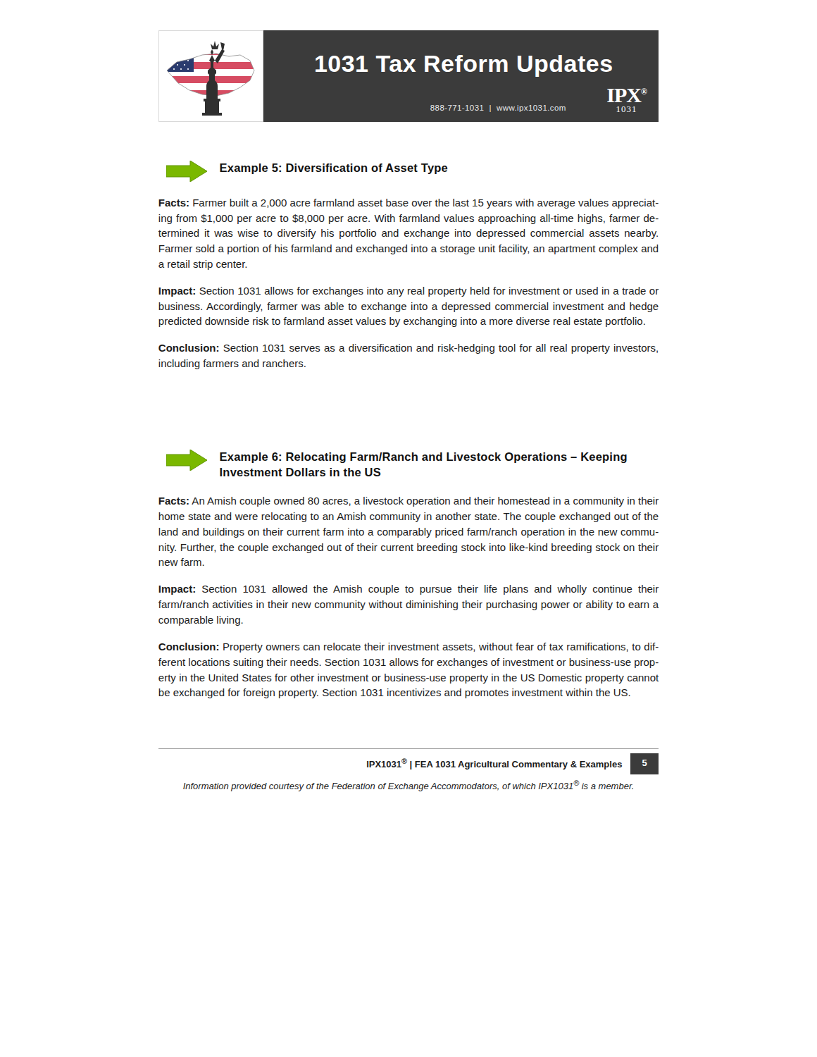1031 Tax Reform Updates
888-771-1031 | www.ipx1031.com
IPX®
1031
Example 5: Diversification of Asset Type
Facts: Farmer built a 2,000 acre farmland asset base over the last 15 years with average values appreciating from $1,000 per acre to $8,000 per acre. With farmland values approaching all-time highs, farmer determined it was wise to diversify his portfolio and exchange into depressed commercial assets nearby. Farmer sold a portion of his farmland and exchanged into a storage unit facility, an apartment complex and a retail strip center.
Impact: Section 1031 allows for exchanges into any real property held for investment or used in a trade or business. Accordingly, farmer was able to exchange into a depressed commercial investment and hedge predicted downside risk to farmland asset values by exchanging into a more diverse real estate portfolio.
Conclusion: Section 1031 serves as a diversification and risk-hedging tool for all real property investors, including farmers and ranchers.
Example 6: Relocating Farm/Ranch and Livestock Operations – Keeping
Investment Dollars in the US
Facts: An Amish couple owned 80 acres, a livestock operation and their homestead in a community in their home state and were relocating to an Amish community in another state. The couple exchanged out of the land and buildings on their current farm into a comparably priced farm/ranch operation in the new community. Further, the couple exchanged out of their current breeding stock into like-kind breeding stock on their new farm.
Impact: Section 1031 allowed the Amish couple to pursue their life plans and wholly continue their farm/ranch activities in their new community without diminishing their purchasing power or ability to earn a comparable living.
Conclusion: Property owners can relocate their investment assets, without fear of tax ramifications, to different locations suiting their needs. Section 1031 allows for exchanges of investment or business-use property in the United States for other investment or business-use property in the US Domestic property cannot be exchanged for foreign property. Section 1031 incentivizes and promotes investment within the US.
IPX1031® | FEA 1031 Agricultural Commentary & Examples
5
Information provided courtesy of the Federation of Exchange Accommodators, of which IPX1031® is a member.